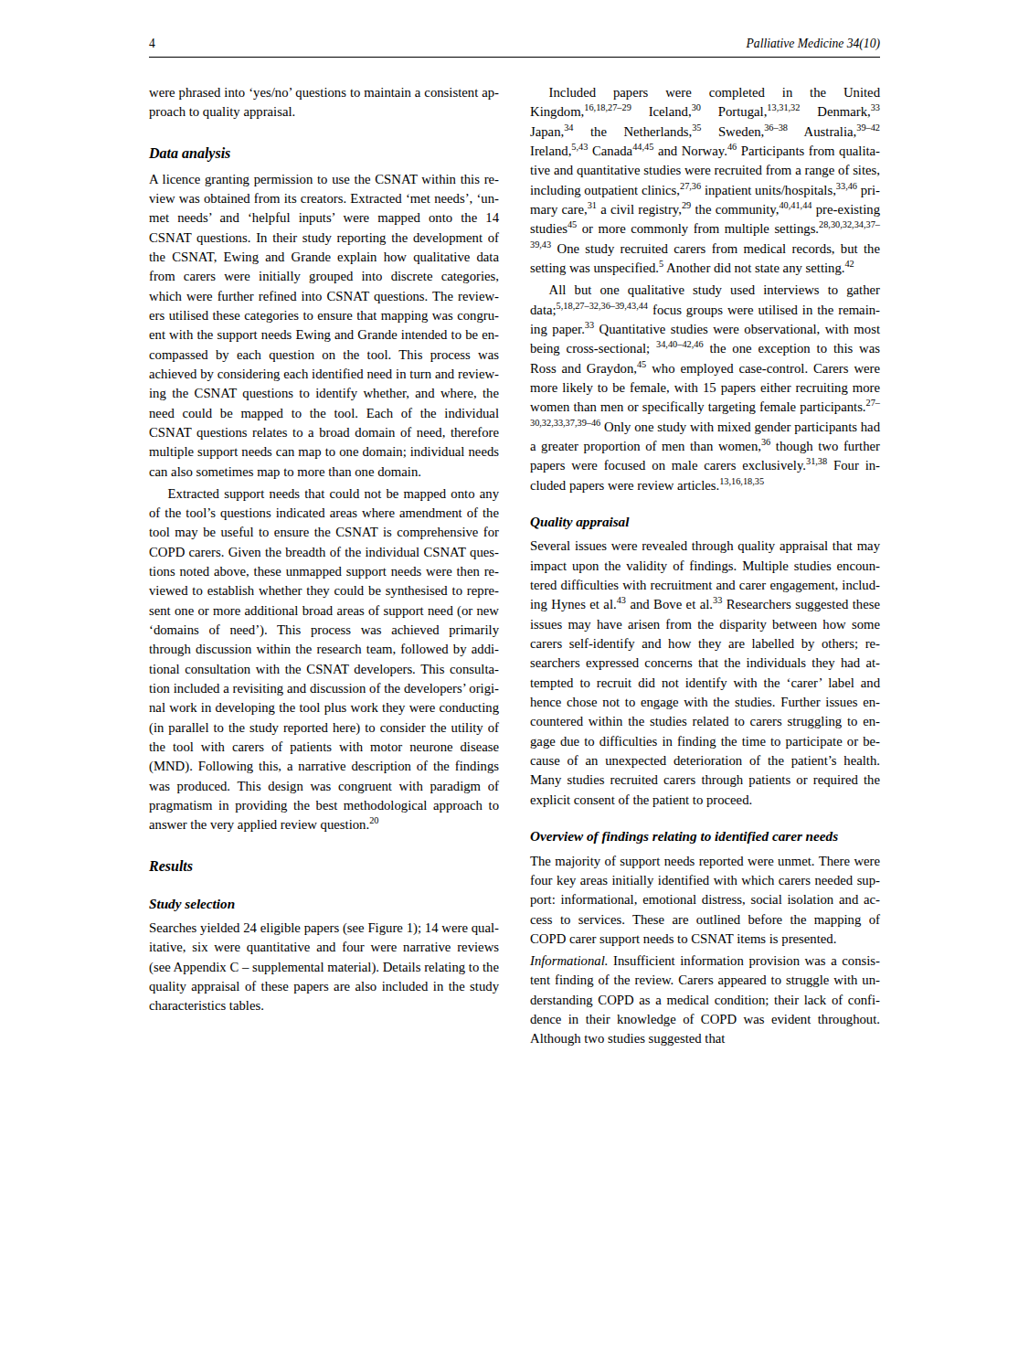4 Palliative Medicine 34(10)
were phrased into ‘yes/no’ questions to maintain a consistent approach to quality appraisal.
Data analysis
A licence granting permission to use the CSNAT within this review was obtained from its creators. Extracted ‘met needs’, ‘unmet needs’ and ‘helpful inputs’ were mapped onto the 14 CSNAT questions. In their study reporting the development of the CSNAT, Ewing and Grande explain how qualitative data from carers were initially grouped into discrete categories, which were further refined into CSNAT questions. The reviewers utilised these categories to ensure that mapping was congruent with the support needs Ewing and Grande intended to be encompassed by each question on the tool. This process was achieved by considering each identified need in turn and reviewing the CSNAT questions to identify whether, and where, the need could be mapped to the tool. Each of the individual CSNAT questions relates to a broad domain of need, therefore multiple support needs can map to one domain; individual needs can also sometimes map to more than one domain.
Extracted support needs that could not be mapped onto any of the tool’s questions indicated areas where amendment of the tool may be useful to ensure the CSNAT is comprehensive for COPD carers. Given the breadth of the individual CSNAT questions noted above, these unmapped support needs were then reviewed to establish whether they could be synthesised to represent one or more additional broad areas of support need (or new ‘domains of need’). This process was achieved primarily through discussion within the research team, followed by additional consultation with the CSNAT developers. This consultation included a revisiting and discussion of the developers’ original work in developing the tool plus work they were conducting (in parallel to the study reported here) to consider the utility of the tool with carers of patients with motor neurone disease (MND). Following this, a narrative description of the findings was produced. This design was congruent with paradigm of pragmatism in providing the best methodological approach to answer the very applied review question.20
Results
Study selection
Searches yielded 24 eligible papers (see Figure 1); 14 were qualitative, six were quantitative and four were narrative reviews (see Appendix C – supplemental material). Details relating to the quality appraisal of these papers are also included in the study characteristics tables.
Included papers were completed in the United Kingdom,16,18,27–29 Iceland,30 Portugal,13,31,32 Denmark,33 Japan,34 the Netherlands,35 Sweden,36–38 Australia,39–42 Ireland,5,43 Canada44,45 and Norway.46 Participants from qualitative and quantitative studies were recruited from a range of sites, including outpatient clinics,27,36 inpatient units/hospitals,33,46 primary care,31 a civil registry,29 the community,40,41,44 pre-existing studies45 or more commonly from multiple settings.28,30,32,34,37–39,43 One study recruited carers from medical records, but the setting was unspecified.5 Another did not state any setting.42
All but one qualitative study used interviews to gather data;5,18,27–32,36–39,43,44 focus groups were utilised in the remaining paper.33 Quantitative studies were observational, with most being cross-sectional; 34,40–42,46 the one exception to this was Ross and Graydon,45 who employed case-control. Carers were more likely to be female, with 15 papers either recruiting more women than men or specifically targeting female participants.27–30,32,33,37,39–46 Only one study with mixed gender participants had a greater proportion of men than women,36 though two further papers were focused on male carers exclusively.31,38 Four included papers were review articles.13,16,18,35
Quality appraisal
Several issues were revealed through quality appraisal that may impact upon the validity of findings. Multiple studies encountered difficulties with recruitment and carer engagement, including Hynes et al.43 and Bove et al.33 Researchers suggested these issues may have arisen from the disparity between how some carers self-identify and how they are labelled by others; researchers expressed concerns that the individuals they had attempted to recruit did not identify with the ‘carer’ label and hence chose not to engage with the studies. Further issues encountered within the studies related to carers struggling to engage due to difficulties in finding the time to participate or because of an unexpected deterioration of the patient’s health. Many studies recruited carers through patients or required the explicit consent of the patient to proceed.
Overview of findings relating to identified carer needs
The majority of support needs reported were unmet. There were four key areas initially identified with which carers needed support: informational, emotional distress, social isolation and access to services. These are outlined before the mapping of COPD carer support needs to CSNAT items is presented.
Informational. Insufficient information provision was a consistent finding of the review. Carers appeared to struggle with understanding COPD as a medical condition; their lack of confidence in their knowledge of COPD was evident throughout. Although two studies suggested that